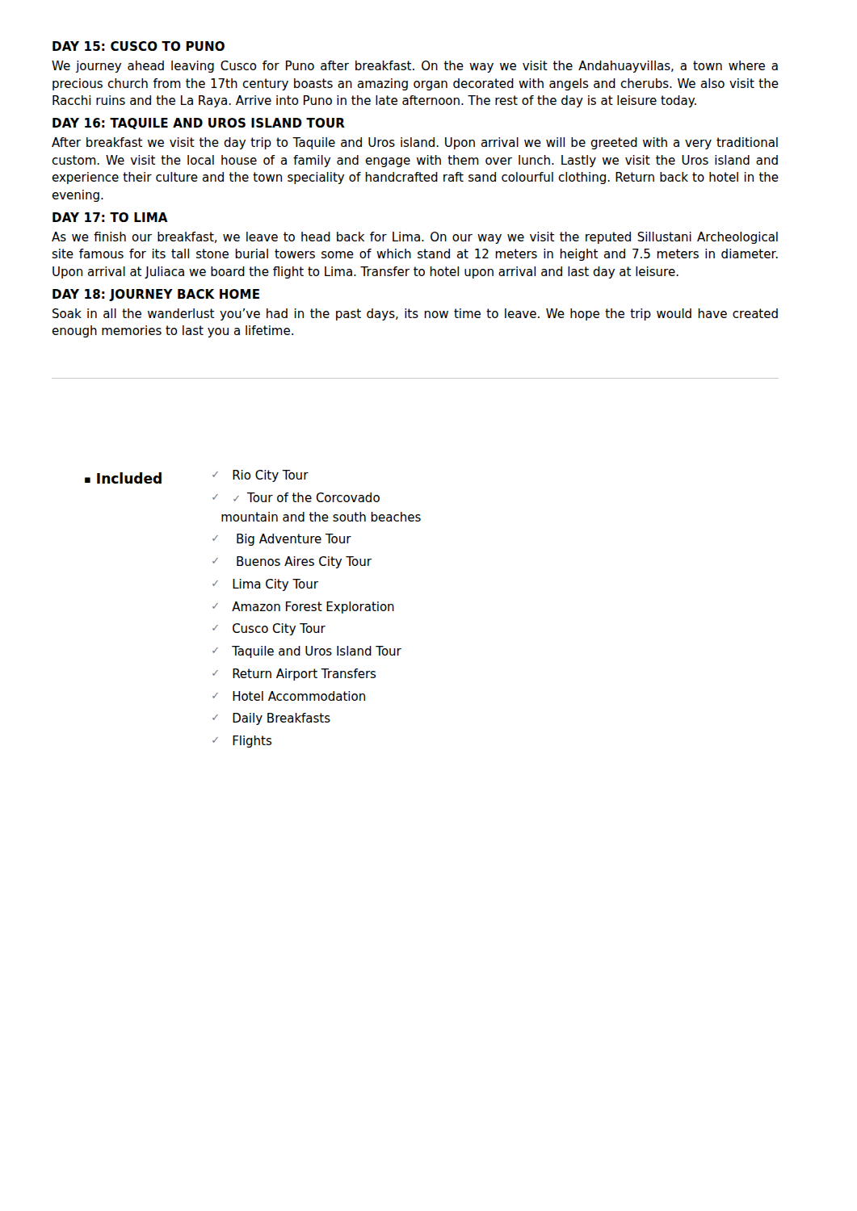DAY 15: CUSCO TO PUNO
We journey ahead leaving Cusco for Puno after breakfast. On the way we visit the Andahuayvillas, a town where a precious church from the 17th century boasts an amazing organ decorated with angels and cherubs. We also visit the Racchi ruins and the La Raya. Arrive into Puno in the late afternoon. The rest of the day is at leisure today.
DAY 16: TAQUILE AND UROS ISLAND TOUR
After breakfast we visit the day trip to Taquile and Uros island. Upon arrival we will be greeted with a very traditional custom. We visit the local house of a family and engage with them over lunch. Lastly we visit the Uros island and experience their culture and the town speciality of handcrafted raft sand colourful clothing. Return back to hotel in the evening.
DAY 17: TO LIMA
As we finish our breakfast, we leave to head back for Lima. On our way we visit the reputed Sillustani Archeological site famous for its tall stone burial towers some of which stand at 12 meters in height and 7.5 meters in diameter. Upon arrival at Juliaca we board the flight to Lima. Transfer to hotel upon arrival and last day at leisure.
DAY 18: JOURNEY BACK HOME
Soak in all the wanderlust you’ve had in the past days, its now time to leave. We hope the trip would have created enough memories to last you a lifetime.
▪Included
Rio City Tour
✓Tour of the Corcovado mountain and the south beaches
Big Adventure Tour
Buenos Aires City Tour
Lima City Tour
Amazon Forest Exploration
Cusco City Tour
Taquile and Uros Island Tour
Return Airport Transfers
Hotel Accommodation
Daily Breakfasts
Flights